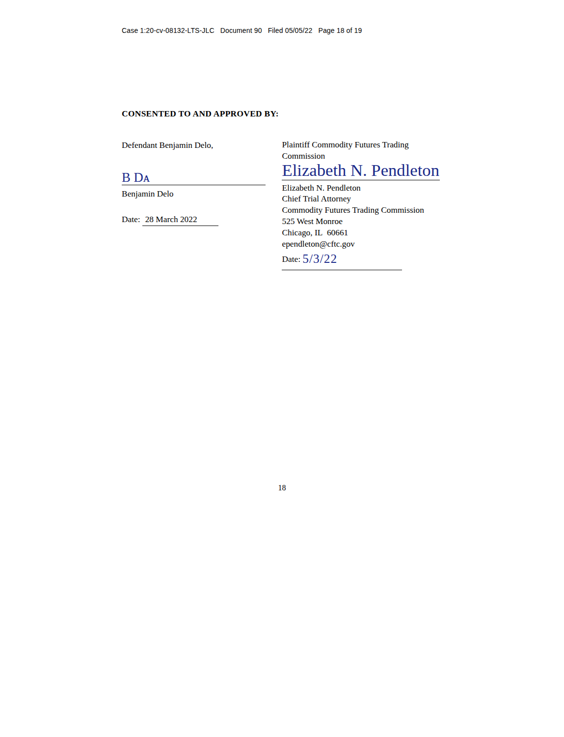Case 1:20-cv-08132-LTS-JLC Document 90 Filed 05/05/22 Page 18 of 19
CONSENTED TO AND APPROVED BY:
Defendant Benjamin Delo,
B Dᴀ
Benjamin Delo
Date: 28 March 2022
Plaintiff Commodity Futures Trading
Commission
Elizabeth N. Pendleton
Elizabeth N. Pendleton
Chief Trial Attorney
Commodity Futures Trading Commission
525 West Monroe
Chicago, IL 60661
ependleton@cftc.gov
Date: 5/3/22
18